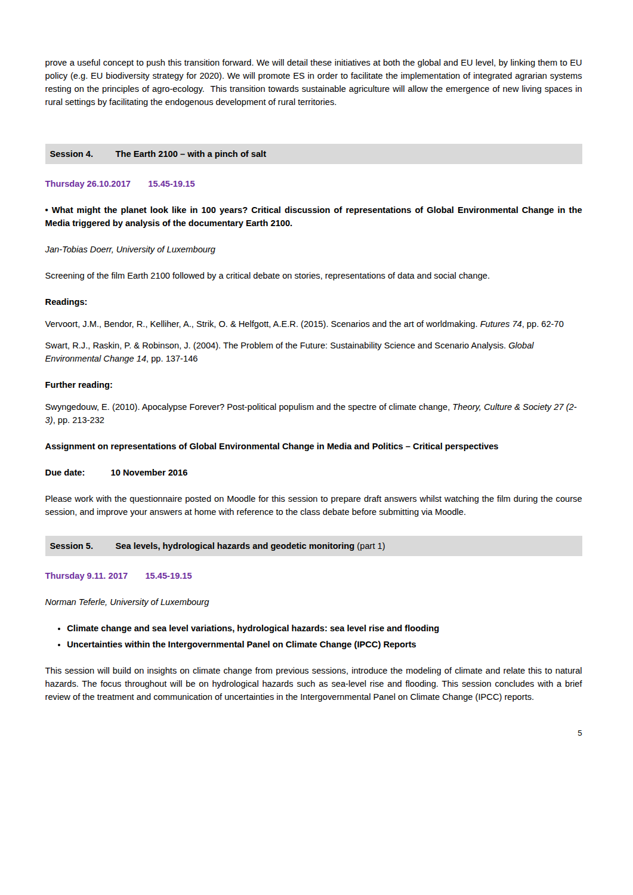prove a useful concept to push this transition forward. We will detail these initiatives at both the global and EU level, by linking them to EU policy (e.g. EU biodiversity strategy for 2020). We will promote ES in order to facilitate the implementation of integrated agrarian systems resting on the principles of agro-ecology. This transition towards sustainable agriculture will allow the emergence of new living spaces in rural settings by facilitating the endogenous development of rural territories.
Session 4. The Earth 2100 – with a pinch of salt
Thursday 26.10.201715.45-19.15
• What might the planet look like in 100 years? Critical discussion of representations of Global Environmental Change in the Media triggered by analysis of the documentary Earth 2100.
Jan-Tobias Doerr, University of Luxembourg
Screening of the film Earth 2100 followed by a critical debate on stories, representations of data and social change.
Readings:
Vervoort, J.M., Bendor, R., Kelliher, A., Strik, O. & Helfgott, A.E.R. (2015). Scenarios and the art of worldmaking. Futures 74, pp. 62-70
Swart, R.J., Raskin, P. & Robinson, J. (2004). The Problem of the Future: Sustainability Science and Scenario Analysis. Global Environmental Change 14, pp. 137-146
Further reading:
Swyngedouw, E. (2010). Apocalypse Forever? Post-political populism and the spectre of climate change, Theory, Culture & Society 27 (2-3), pp. 213-232
Assignment on representations of Global Environmental Change in Media and Politics – Critical perspectives
Due date: 10 November 2016
Please work with the questionnaire posted on Moodle for this session to prepare draft answers whilst watching the film during the course session, and improve your answers at home with reference to the class debate before submitting via Moodle.
Session 5. Sea levels, hydrological hazards and geodetic monitoring (part 1)
Thursday 9.11. 201715.45-19.15
Norman Teferle, University of Luxembourg
Climate change and sea level variations, hydrological hazards: sea level rise and flooding
Uncertainties within the Intergovernmental Panel on Climate Change (IPCC) Reports
This session will build on insights on climate change from previous sessions, introduce the modeling of climate and relate this to natural hazards. The focus throughout will be on hydrological hazards such as sea-level rise and flooding. This session concludes with a brief review of the treatment and communication of uncertainties in the Intergovernmental Panel on Climate Change (IPCC) reports.
5